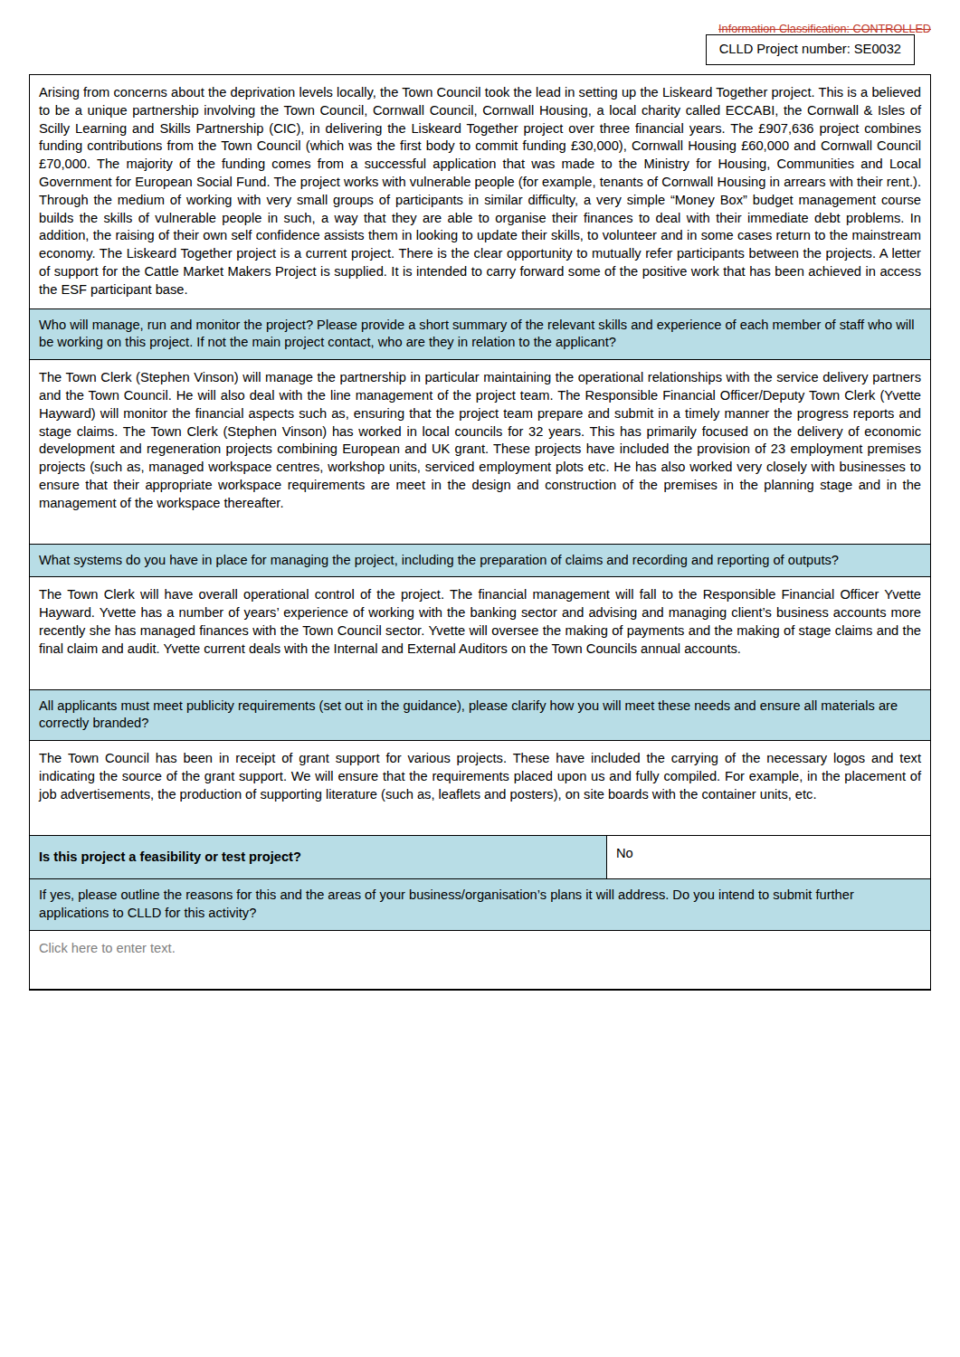Information Classification: CONTROLLED
CLLD Project number: SE0032
Arising from concerns about the deprivation levels locally, the Town Council took the lead in setting up the Liskeard Together project. This is a believed to be a unique partnership involving the Town Council, Cornwall Council, Cornwall Housing, a local charity called ECCABI, the Cornwall & Isles of Scilly Learning and Skills Partnership (CIC), in delivering the Liskeard Together project over three financial years. The £907,636 project combines funding contributions from the Town Council (which was the first body to commit funding £30,000), Cornwall Housing £60,000 and Cornwall Council £70,000. The majority of the funding comes from a successful application that was made to the Ministry for Housing, Communities and Local Government for European Social Fund. The project works with vulnerable people (for example, tenants of Cornwall Housing in arrears with their rent.). Through the medium of working with very small groups of participants in similar difficulty, a very simple “Money Box” budget management course builds the skills of vulnerable people in such, a way that they are able to organise their finances to deal with their immediate debt problems. In addition, the raising of their own self confidence assists them in looking to update their skills, to volunteer and in some cases return to the mainstream economy. The Liskeard Together project is a current project. There is the clear opportunity to mutually refer participants between the projects. A letter of support for the Cattle Market Makers Project is supplied. It is intended to carry forward some of the positive work that has been achieved in access the ESF participant base.
Who will manage, run and monitor the project? Please provide a short summary of the relevant skills and experience of each member of staff who will be working on this project. If not the main project contact, who are they in relation to the applicant?
The Town Clerk (Stephen Vinson) will manage the partnership in particular maintaining the operational relationships with the service delivery partners and the Town Council. He will also deal with the line management of the project team. The Responsible Financial Officer/Deputy Town Clerk (Yvette Hayward) will monitor the financial aspects such as, ensuring that the project team prepare and submit in a timely manner the progress reports and stage claims. The Town Clerk (Stephen Vinson) has worked in local councils for 32 years. This has primarily focused on the delivery of economic development and regeneration projects combining European and UK grant. These projects have included the provision of 23 employment premises projects (such as, managed workspace centres, workshop units, serviced employment plots etc. He has also worked very closely with businesses to ensure that their appropriate workspace requirements are meet in the design and construction of the premises in the planning stage and in the management of the workspace thereafter.
What systems do you have in place for managing the project, including the preparation of claims and recording and reporting of outputs?
The Town Clerk will have overall operational control of the project. The financial management will fall to the Responsible Financial Officer Yvette Hayward. Yvette has a number of years’ experience of working with the banking sector and advising and managing client’s business accounts more recently she has managed finances with the Town Council sector. Yvette will oversee the making of payments and the making of stage claims and the final claim and audit. Yvette current deals with the Internal and External Auditors on the Town Councils annual accounts.
All applicants must meet publicity requirements (set out in the guidance), please clarify how you will meet these needs and ensure all materials are correctly branded?
The Town Council has been in receipt of grant support for various projects. These have included the carrying of the necessary logos and text indicating the source of the grant support. We will ensure that the requirements placed upon us and fully compiled. For example, in the placement of job advertisements, the production of supporting literature (such as, leaflets and posters), on site boards with the container units, etc.
Is this project a feasibility or test project?
No
If yes, please outline the reasons for this and the areas of your business/organisation’s plans it will address. Do you intend to submit further applications to CLLD for this activity?
Click here to enter text.